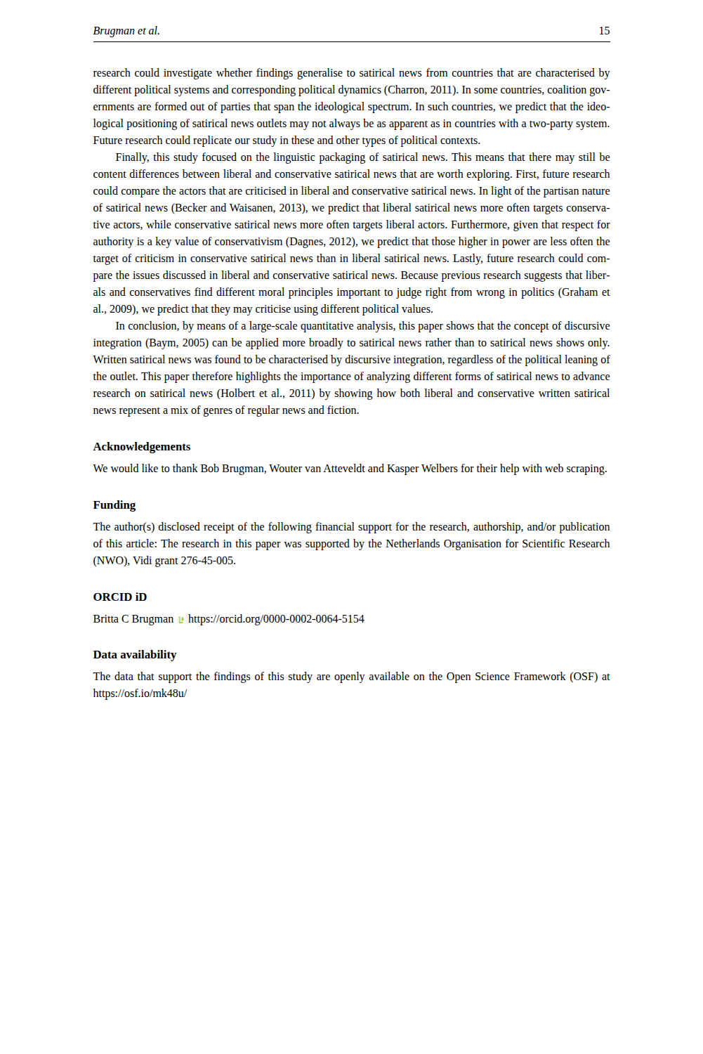Brugman et al. 15
research could investigate whether findings generalise to satirical news from countries that are characterised by different political systems and corresponding political dynamics (Charron, 2011). In some countries, coalition governments are formed out of parties that span the ideological spectrum. In such countries, we predict that the ideological positioning of satirical news outlets may not always be as apparent as in countries with a two-party system. Future research could replicate our study in these and other types of political contexts.
Finally, this study focused on the linguistic packaging of satirical news. This means that there may still be content differences between liberal and conservative satirical news that are worth exploring. First, future research could compare the actors that are criticised in liberal and conservative satirical news. In light of the partisan nature of satirical news (Becker and Waisanen, 2013), we predict that liberal satirical news more often targets conservative actors, while conservative satirical news more often targets liberal actors. Furthermore, given that respect for authority is a key value of conservativism (Dagnes, 2012), we predict that those higher in power are less often the target of criticism in conservative satirical news than in liberal satirical news. Lastly, future research could compare the issues discussed in liberal and conservative satirical news. Because previous research suggests that liberals and conservatives find different moral principles important to judge right from wrong in politics (Graham et al., 2009), we predict that they may criticise using different political values.
In conclusion, by means of a large-scale quantitative analysis, this paper shows that the concept of discursive integration (Baym, 2005) can be applied more broadly to satirical news rather than to satirical news shows only. Written satirical news was found to be characterised by discursive integration, regardless of the political leaning of the outlet. This paper therefore highlights the importance of analyzing different forms of satirical news to advance research on satirical news (Holbert et al., 2011) by showing how both liberal and conservative written satirical news represent a mix of genres of regular news and fiction.
Acknowledgements
We would like to thank Bob Brugman, Wouter van Atteveldt and Kasper Welbers for their help with web scraping.
Funding
The author(s) disclosed receipt of the following financial support for the research, authorship, and/or publication of this article: The research in this paper was supported by the Netherlands Organisation for Scientific Research (NWO), Vidi grant 276-45-005.
ORCID iD
Britta C Brugman iD https://orcid.org/0000-0002-0064-5154
Data availability
The data that support the findings of this study are openly available on the Open Science Framework (OSF) at https://osf.io/mk48u/